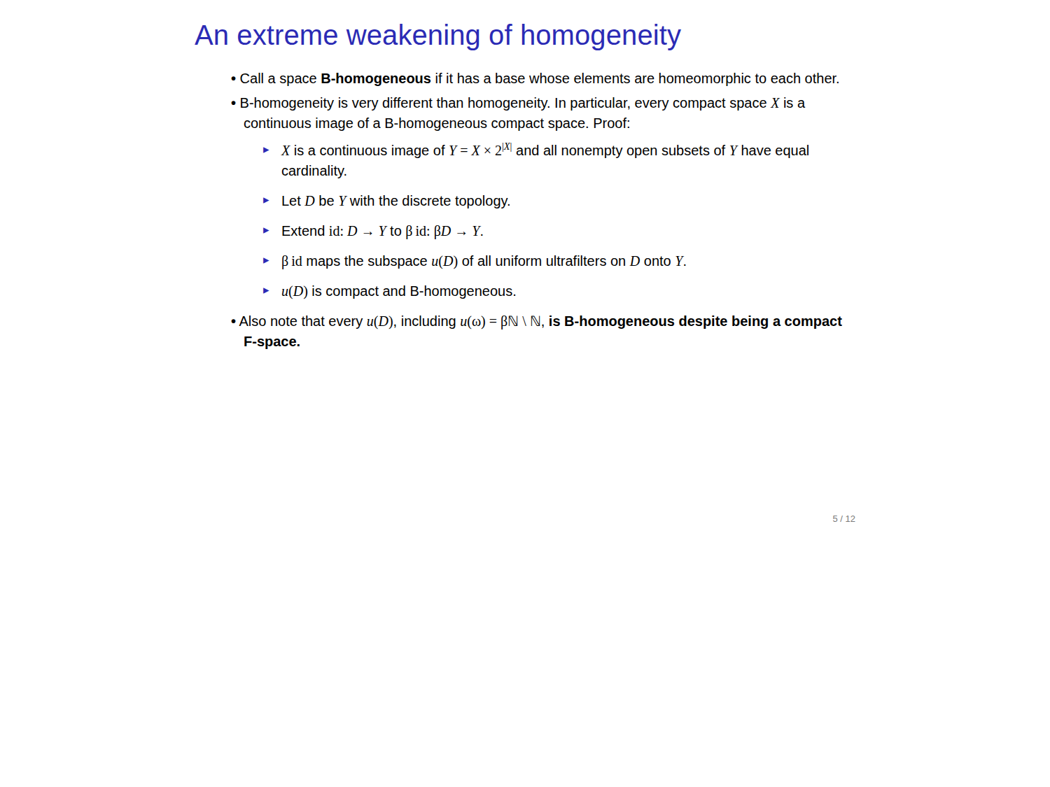An extreme weakening of homogeneity
• Call a space B-homogeneous if it has a base whose elements are homeomorphic to each other.
• B-homogeneity is very different than homogeneity. In particular, every compact space X is a continuous image of a B-homogeneous compact space. Proof:
X is a continuous image of Y = X × 2|X| and all nonempty open subsets of Y have equal cardinality.
Let D be Y with the discrete topology.
Extend id: D → Y to β id: βD → Y.
β id maps the subspace u(D) of all uniform ultrafilters on D onto Y.
u(D) is compact and B-homogeneous.
• Also note that every u(D), including u(ω) = βℕ \ ℕ, is B-homogeneous despite being a compact F-space.
5 / 12